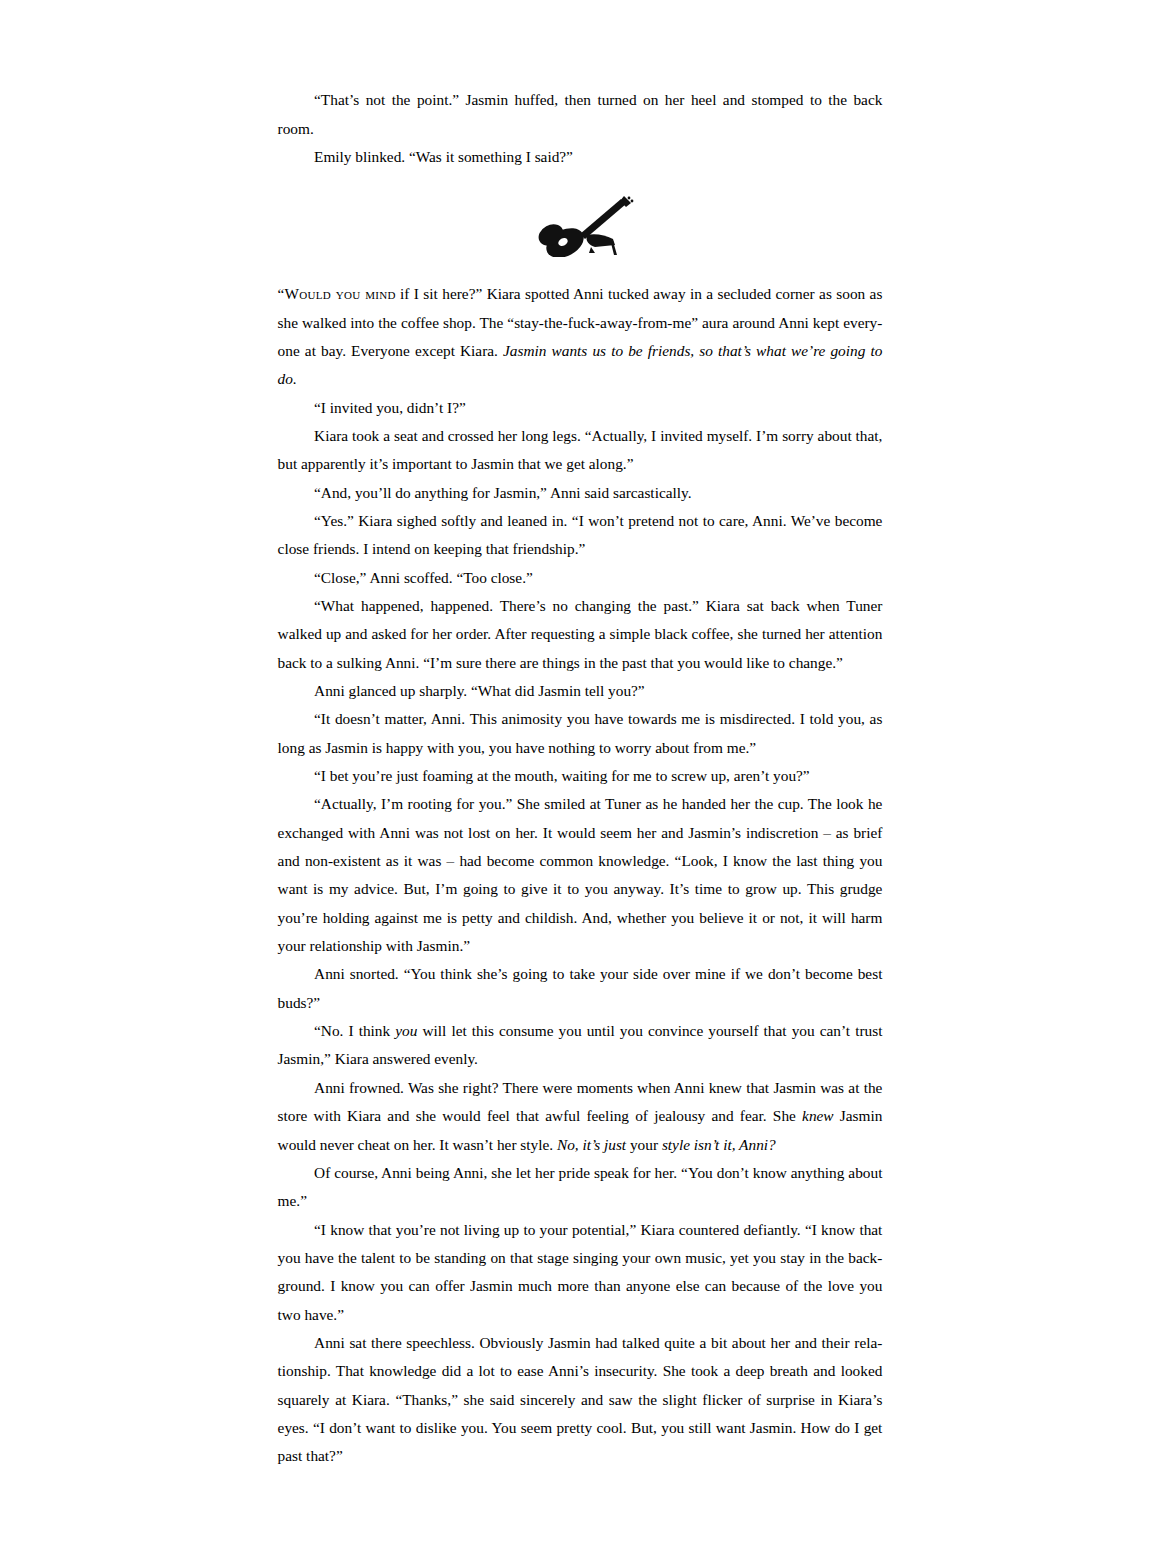“That’s not the point.” Jasmin huffed, then turned on her heel and stomped to the back room.
Emily blinked. “Was it something I said?”
“Would you mind if I sit here?” Kiara spotted Anni tucked away in a secluded corner as soon as she walked into the coffee shop. The “stay-the-fuck-away-from-me” aura around Anni kept everyone at bay. Everyone except Kiara. Jasmin wants us to be friends, so that’s what we’re going to do.
“I invited you, didn’t I?”
Kiara took a seat and crossed her long legs. “Actually, I invited myself. I’m sorry about that, but apparently it’s important to Jasmin that we get along.”
“And, you’ll do anything for Jasmin,” Anni said sarcastically.
“Yes.” Kiara sighed softly and leaned in. “I won’t pretend not to care, Anni. We’ve become close friends. I intend on keeping that friendship.”
“Close,” Anni scoffed. “Too close.”
“What happened, happened. There’s no changing the past.” Kiara sat back when Tuner walked up and asked for her order. After requesting a simple black coffee, she turned her attention back to a sulking Anni. “I’m sure there are things in the past that you would like to change.”
Anni glanced up sharply. “What did Jasmin tell you?”
“It doesn’t matter, Anni. This animosity you have towards me is misdirected. I told you, as long as Jasmin is happy with you, you have nothing to worry about from me.”
“I bet you’re just foaming at the mouth, waiting for me to screw up, aren’t you?”
“Actually, I’m rooting for you.” She smiled at Tuner as he handed her the cup. The look he exchanged with Anni was not lost on her. It would seem her and Jasmin’s indiscretion – as brief and non-existent as it was – had become common knowledge. “Look, I know the last thing you want is my advice. But, I’m going to give it to you anyway. It’s time to grow up. This grudge you’re holding against me is petty and childish. And, whether you believe it or not, it will harm your relationship with Jasmin.”
Anni snorted. “You think she’s going to take your side over mine if we don’t become best buds?”
“No. I think you will let this consume you until you convince yourself that you can’t trust Jasmin,” Kiara answered evenly.
Anni frowned. Was she right? There were moments when Anni knew that Jasmin was at the store with Kiara and she would feel that awful feeling of jealousy and fear. She knew Jasmin would never cheat on her. It wasn’t her style. No, it’s just your style isn’t it, Anni?
Of course, Anni being Anni, she let her pride speak for her. “You don’t know anything about me.”
“I know that you’re not living up to your potential,” Kiara countered defiantly. “I know that you have the talent to be standing on that stage singing your own music, yet you stay in the background. I know you can offer Jasmin much more than anyone else can because of the love you two have.”
Anni sat there speechless. Obviously Jasmin had talked quite a bit about her and their relationship. That knowledge did a lot to ease Anni’s insecurity. She took a deep breath and looked squarely at Kiara. “Thanks,” she said sincerely and saw the slight flicker of surprise in Kiara’s eyes. “I don’t want to dislike you. You seem pretty cool. But, you still want Jasmin. How do I get past that?”